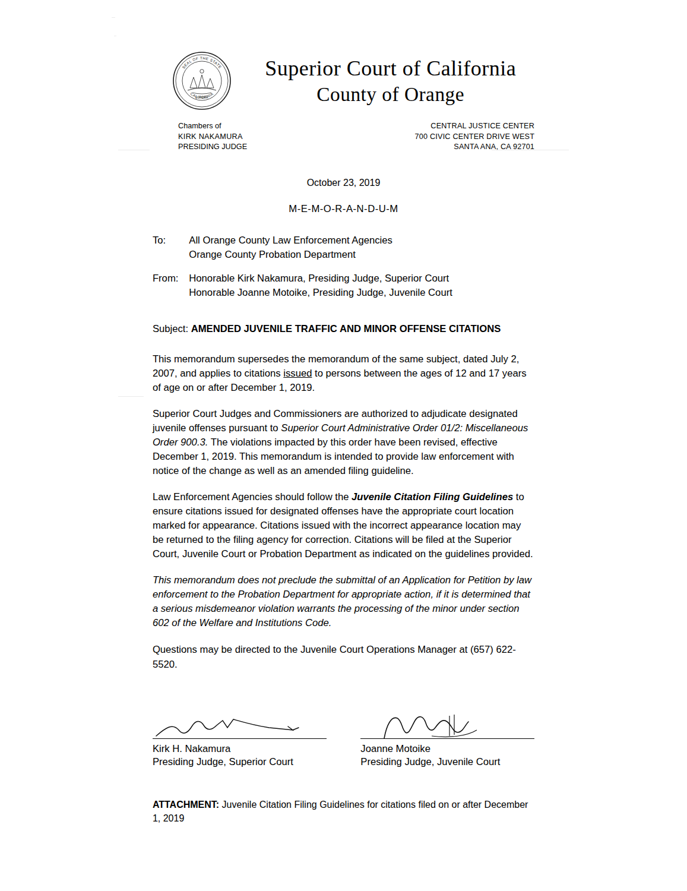SEAL OF THE STATE CALIFORNIA EUREKA
Superior Court of California
County of Orange
Chambers of
KIRK NAKAMURA
PRESIDING JUDGE
CENTRAL JUSTICE CENTER
700 CIVIC CENTER DRIVE WEST
SANTA ANA, CA 92701
October 23, 2019
M-E-M-O-R-A-N-D-U-M
| To: | All Orange County Law Enforcement Agencies Orange County Probation Department |
| From: | Honorable Kirk Nakamura, Presiding Judge, Superior Court Honorable Joanne Motoike, Presiding Judge, Juvenile Court |
Subject: AMENDED JUVENILE TRAFFIC AND MINOR OFFENSE CITATIONS
This memorandum supersedes the memorandum of the same subject, dated July 2, 2007, and applies to citations issued to persons between the ages of 12 and 17 years of age on or after December 1, 2019.
Superior Court Judges and Commissioners are authorized to adjudicate designated juvenile offenses pursuant to Superior Court Administrative Order 01/2: Miscellaneous Order 900.3. The violations impacted by this order have been revised, effective December 1, 2019. This memorandum is intended to provide law enforcement with notice of the change as well as an amended filing guideline.
Law Enforcement Agencies should follow the Juvenile Citation Filing Guidelines to ensure citations issued for designated offenses have the appropriate court location marked for appearance. Citations issued with the incorrect appearance location may be returned to the filing agency for correction. Citations will be filed at the Superior Court, Juvenile Court or Probation Department as indicated on the guidelines provided.
This memorandum does not preclude the submittal of an Application for Petition by law enforcement to the Probation Department for appropriate action, if it is determined that a serious misdemeanor violation warrants the processing of the minor under section 602 of the Welfare and Institutions Code.
Questions may be directed to the Juvenile Court Operations Manager at (657) 622-5520.
Kirk H. Nakamura
Presiding Judge, Superior Court
Joanne Motoike
Presiding Judge, Juvenile Court
ATTACHMENT: Juvenile Citation Filing Guidelines for citations filed on or after December 1, 2019